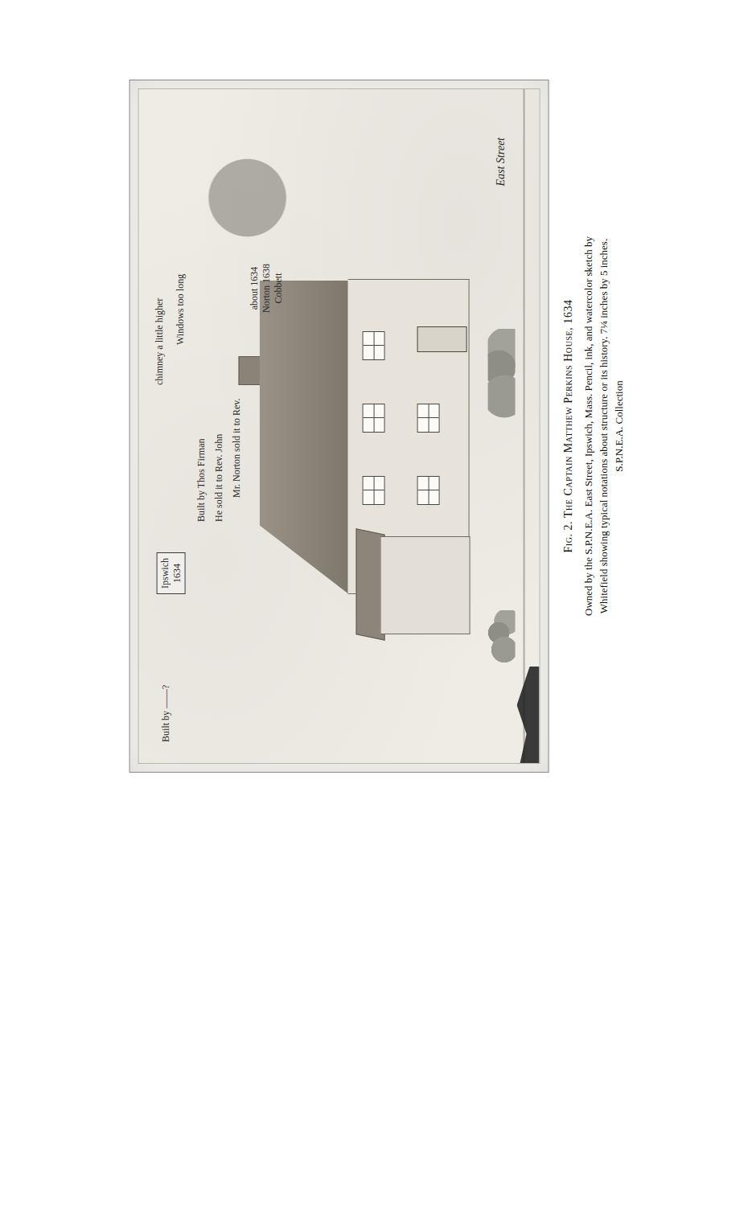Built by ——?
Ipswich 1634
chimney a little higher
Windows too long
Built by Thos Firman
He sold it to Rev. John
Mr. Norton sold it to Rev.
about 1634
Norton 1638
Cobbett
East Street
Fig. 2. The Captain Matthew Perkins House, 1634
Owned by the S.P.N.E.A. East Street, Ipswich, Mass. Pencil, ink, and watercolor sketch by Whitefield showing typical notations about structure or its history. 7¼ inches by 5 inches. S.P.N.E.A. Collection